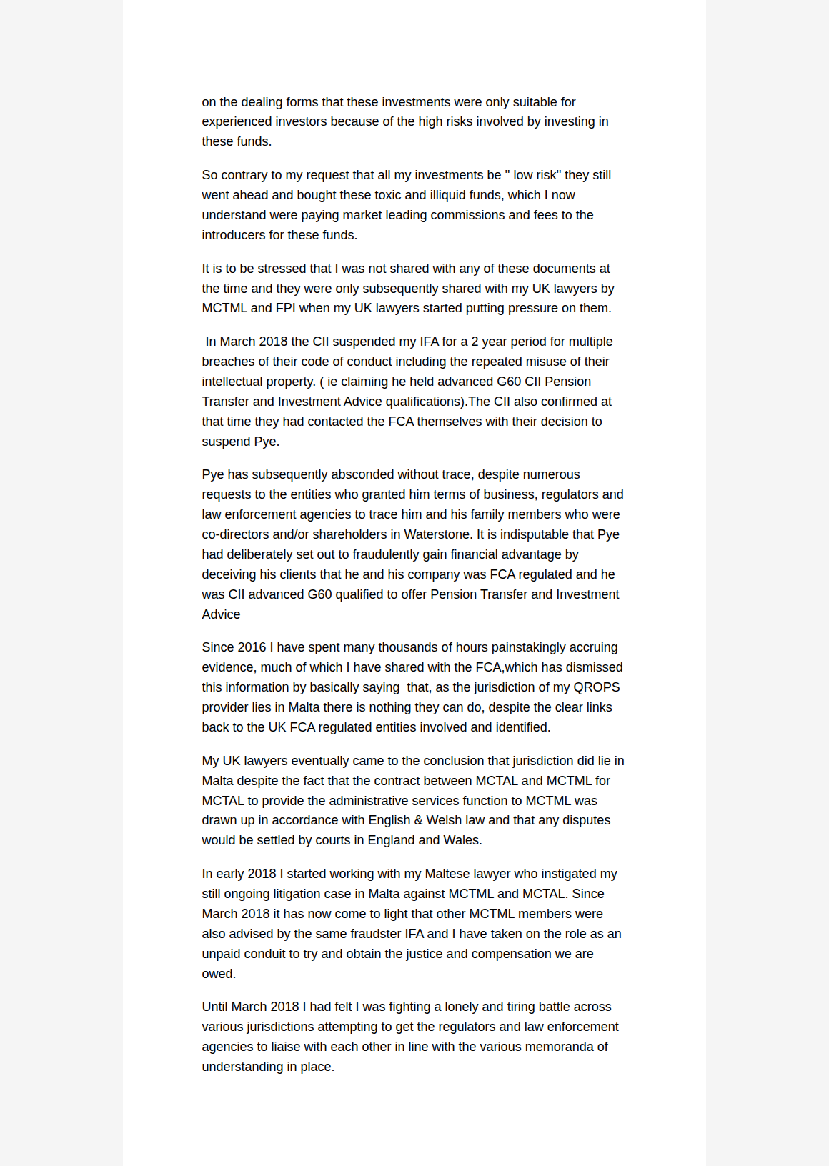on the dealing forms that these investments were only suitable for experienced investors because of the high risks involved by investing in these funds.
So contrary to my request that all my investments be '' low risk'' they still went ahead and bought these toxic and illiquid funds, which I now understand were paying market leading commissions and fees to the introducers for these funds.
It is to be stressed that I was not shared with any of these documents at the time and they were only subsequently shared with my UK lawyers by MCTML and FPI when my UK lawyers started putting pressure on them.
In March 2018 the CII suspended my IFA for a 2 year period for multiple breaches of their code of conduct including the repeated misuse of their intellectual property. ( ie claiming he held advanced G60 CII Pension Transfer and Investment Advice qualifications).The CII also confirmed at that time they had contacted the FCA themselves with their decision to suspend Pye.
Pye has subsequently absconded without trace, despite numerous requests to the entities who granted him terms of business, regulators and law enforcement agencies to trace him and his family members who were co-directors and/or shareholders in Waterstone. It is indisputable that Pye had deliberately set out to fraudulently gain financial advantage by deceiving his clients that he and his company was FCA regulated and he was CII advanced G60 qualified to offer Pension Transfer and Investment Advice
Since 2016 I have spent many thousands of hours painstakingly accruing evidence, much of which I have shared with the FCA,which has dismissed this information by basically saying that, as the jurisdiction of my QROPS provider lies in Malta there is nothing they can do, despite the clear links back to the UK FCA regulated entities involved and identified.
My UK lawyers eventually came to the conclusion that jurisdiction did lie in Malta despite the fact that the contract between MCTAL and MCTML for MCTAL to provide the administrative services function to MCTML was drawn up in accordance with English & Welsh law and that any disputes would be settled by courts in England and Wales.
In early 2018 I started working with my Maltese lawyer who instigated my still ongoing litigation case in Malta against MCTML and MCTAL. Since March 2018 it has now come to light that other MCTML members were also advised by the same fraudster IFA and I have taken on the role as an unpaid conduit to try and obtain the justice and compensation we are owed.
Until March 2018 I had felt I was fighting a lonely and tiring battle across various jurisdictions attempting to get the regulators and law enforcement agencies to liaise with each other in line with the various memoranda of understanding in place.